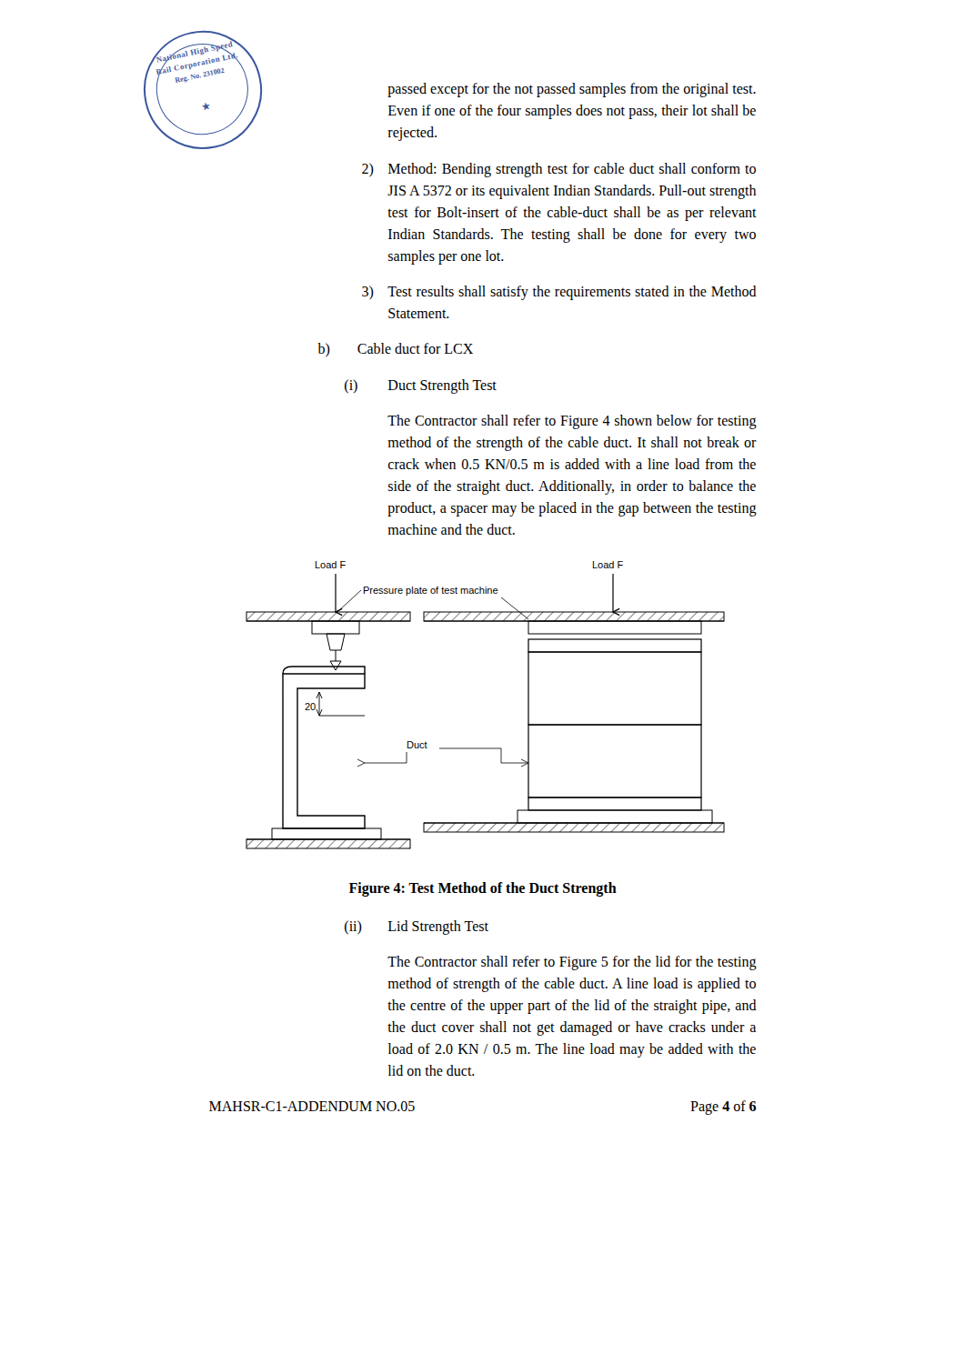National High Speed Rail Corporation Ltd.
Reg. No. 231002
★
passed except for the not passed samples from the original test. Even if one of the four samples does not pass, their lot shall be rejected.
2)
Method: Bending strength test for cable duct shall conform to JIS A 5372 or its equivalent Indian Standards. Pull-out strength test for Bolt-insert of the cable-duct shall be as per relevant Indian Standards. The testing shall be done for every two samples per one lot.
3)
Test results shall satisfy the requirements stated in the Method Statement.
b)
Cable duct for LCX
(i)
Duct Strength Test
The Contractor shall refer to Figure 4 shown below for testing method of the strength of the cable duct. It shall not break or crack when 0.5 KN/0.5 m is added with a line load from the side of the straight duct. Additionally, in order to balance the product, a spacer may be placed in the gap between the testing machine and the duct.
Load F Load F Pressure plate of test machine 20 Duct
Figure 4: Test Method of the Duct Strength
(ii)
Lid Strength Test
The Contractor shall refer to Figure 5 for the lid for the testing method of strength of the cable duct. A line load is applied to the centre of the upper part of the lid of the straight pipe, and the duct cover shall not get damaged or have cracks under a load of 2.0 KN / 0.5 m. The line load may be added with the lid on the duct.
MAHSR-C1-ADDENDUM NO.05
Page 4 of 6